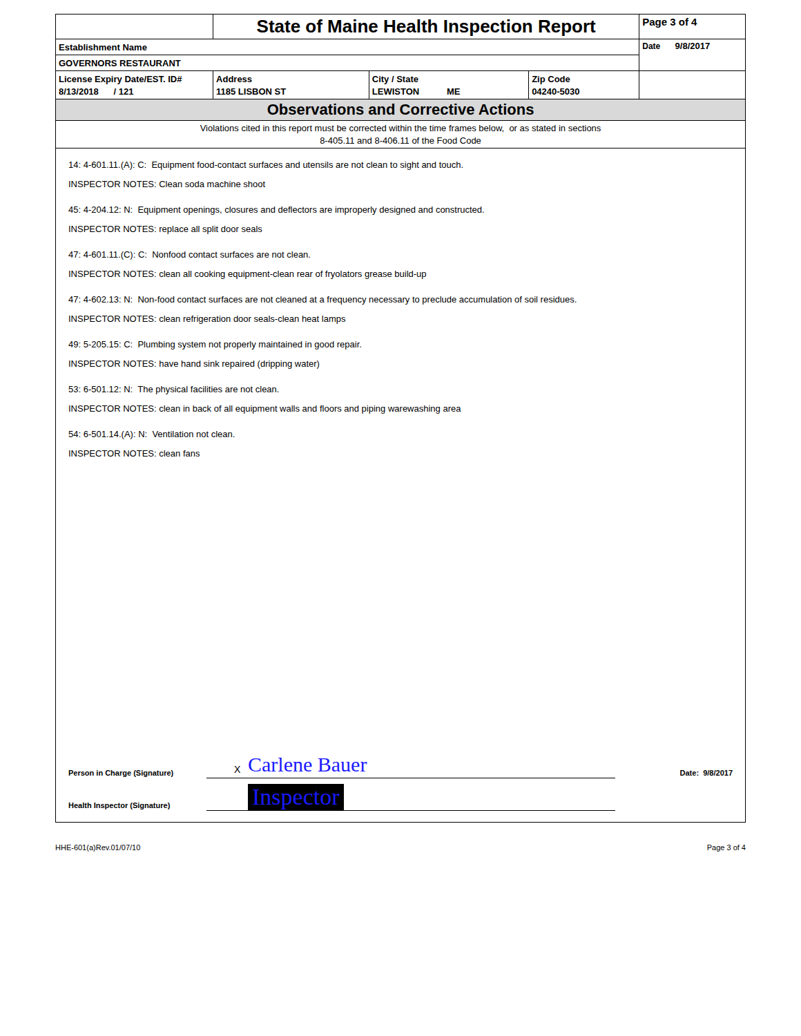| | State of Maine Health Inspection Report | Page 3 of 4 |
| Establishment Name | Date 9/8/2017 |
| GOVERNORS RESTAURANT |
| License Expiry Date/EST. ID# 8/13/2018 / 121 | Address 1185 LISBON ST | City / State LEWISTON ME | Zip Code 04240-5030 | |
| Observations and Corrective Actions |
| Violations cited in this report must be corrected within the time frames below, or as stated in sections 8-405.11 and 8-406.11 of the Food Code |
14: 4-601.11.(A): C: Equipment food-contact surfaces and utensils are not clean to sight and touch.
INSPECTOR NOTES: Clean soda machine shoot
45: 4-204.12: N: Equipment openings, closures and deflectors are improperly designed and constructed.
INSPECTOR NOTES: replace all split door seals
47: 4-601.11.(C): C: Nonfood contact surfaces are not clean.
INSPECTOR NOTES: clean all cooking equipment-clean rear of fryolators grease build-up
47: 4-602.13: N: Non-food contact surfaces are not cleaned at a frequency necessary to preclude accumulation of soil residues.
INSPECTOR NOTES: clean refrigeration door seals-clean heat lamps
49: 5-205.15: C: Plumbing system not properly maintained in good repair.
INSPECTOR NOTES: have hand sink repaired (dripping water)
53: 6-501.12: N: The physical facilities are not clean.
INSPECTOR NOTES: clean in back of all equipment walls and floors and piping warewashing area
54: 6-501.14.(A): N: Ventilation not clean.
INSPECTOR NOTES: clean fans
Person in Charge (Signature)
X Carlene Bauer
Date: 9/8/2017
Health Inspector (Signature)
Inspector
HHE-601(a)Rev.01/07/10
Page 3 of 4